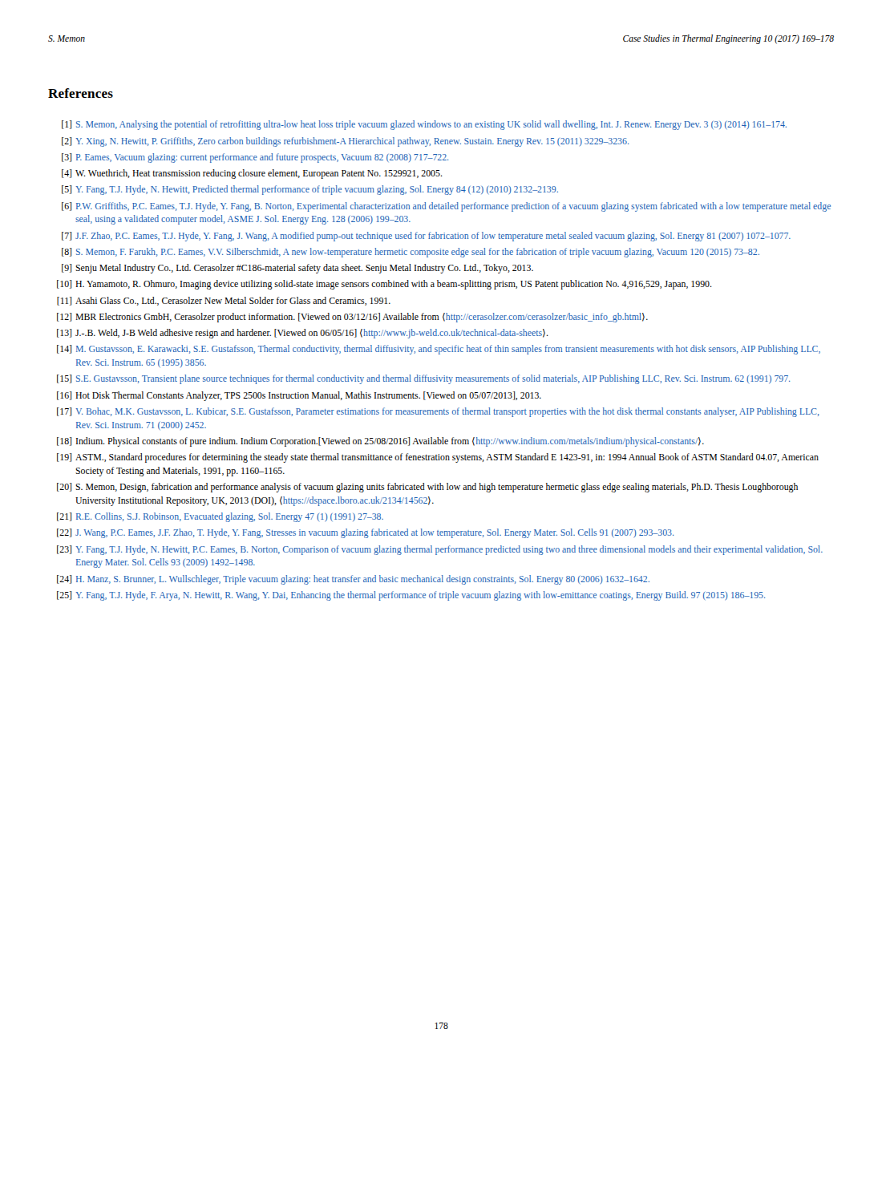S. Memon Case Studies in Thermal Engineering 10 (2017) 169–178
References
S. Memon, Analysing the potential of retrofitting ultra-low heat loss triple vacuum glazed windows to an existing UK solid wall dwelling, Int. J. Renew. Energy Dev. 3 (3) (2014) 161–174.
Y. Xing, N. Hewitt, P. Griffiths, Zero carbon buildings refurbishment-A Hierarchical pathway, Renew. Sustain. Energy Rev. 15 (2011) 3229–3236.
P. Eames, Vacuum glazing: current performance and future prospects, Vacuum 82 (2008) 717–722.
W. Wuethrich, Heat transmission reducing closure element, European Patent No. 1529921, 2005.
Y. Fang, T.J. Hyde, N. Hewitt, Predicted thermal performance of triple vacuum glazing, Sol. Energy 84 (12) (2010) 2132–2139.
P.W. Griffiths, P.C. Eames, T.J. Hyde, Y. Fang, B. Norton, Experimental characterization and detailed performance prediction of a vacuum glazing system fabricated with a low temperature metal edge seal, using a validated computer model, ASME J. Sol. Energy Eng. 128 (2006) 199–203.
J.F. Zhao, P.C. Eames, T.J. Hyde, Y. Fang, J. Wang, A modified pump-out technique used for fabrication of low temperature metal sealed vacuum glazing, Sol. Energy 81 (2007) 1072–1077.
S. Memon, F. Farukh, P.C. Eames, V.V. Silberschmidt, A new low-temperature hermetic composite edge seal for the fabrication of triple vacuum glazing, Vacuum 120 (2015) 73–82.
Senju Metal Industry Co., Ltd. Cerasolzer #C186-material safety data sheet. Senju Metal Industry Co. Ltd., Tokyo, 2013.
H. Yamamoto, R. Ohmuro, Imaging device utilizing solid-state image sensors combined with a beam-splitting prism, US Patent publication No. 4,916,529, Japan, 1990.
Asahi Glass Co., Ltd., Cerasolzer New Metal Solder for Glass and Ceramics, 1991.
MBR Electronics GmbH, Cerasolzer product information. [Viewed on 03/12/16] Available from ⟨http://cerasolzer.com/cerasolzer/basic_info_gb.html⟩.
J.-.B. Weld, J-B Weld adhesive resign and hardener. [Viewed on 06/05/16] ⟨http://www.jb-weld.co.uk/technical-data-sheets⟩.
M. Gustavsson, E. Karawacki, S.E. Gustafsson, Thermal conductivity, thermal diffusivity, and specific heat of thin samples from transient measurements with hot disk sensors, AIP Publishing LLC, Rev. Sci. Instrum. 65 (1995) 3856.
S.E. Gustavsson, Transient plane source techniques for thermal conductivity and thermal diffusivity measurements of solid materials, AIP Publishing LLC, Rev. Sci. Instrum. 62 (1991) 797.
Hot Disk Thermal Constants Analyzer, TPS 2500s Instruction Manual, Mathis Instruments. [Viewed on 05/07/2013], 2013.
V. Bohac, M.K. Gustavsson, L. Kubicar, S.E. Gustafsson, Parameter estimations for measurements of thermal transport properties with the hot disk thermal constants analyser, AIP Publishing LLC, Rev. Sci. Instrum. 71 (2000) 2452.
Indium. Physical constants of pure indium. Indium Corporation.[Viewed on 25/08/2016] Available from ⟨http://www.indium.com/metals/indium/physical-constants/⟩.
ASTM., Standard procedures for determining the steady state thermal transmittance of fenestration systems, ASTM Standard E 1423-91, in: 1994 Annual Book of ASTM Standard 04.07, American Society of Testing and Materials, 1991, pp. 1160–1165.
S. Memon, Design, fabrication and performance analysis of vacuum glazing units fabricated with low and high temperature hermetic glass edge sealing materials, Ph.D. Thesis Loughborough University Institutional Repository, UK, 2013 (DOI), ⟨https://dspace.lboro.ac.uk/2134/14562⟩.
R.E. Collins, S.J. Robinson, Evacuated glazing, Sol. Energy 47 (1) (1991) 27–38.
J. Wang, P.C. Eames, J.F. Zhao, T. Hyde, Y. Fang, Stresses in vacuum glazing fabricated at low temperature, Sol. Energy Mater. Sol. Cells 91 (2007) 293–303.
Y. Fang, T.J. Hyde, N. Hewitt, P.C. Eames, B. Norton, Comparison of vacuum glazing thermal performance predicted using two and three dimensional models and their experimental validation, Sol. Energy Mater. Sol. Cells 93 (2009) 1492–1498.
H. Manz, S. Brunner, L. Wullschleger, Triple vacuum glazing: heat transfer and basic mechanical design constraints, Sol. Energy 80 (2006) 1632–1642.
Y. Fang, T.J. Hyde, F. Arya, N. Hewitt, R. Wang, Y. Dai, Enhancing the thermal performance of triple vacuum glazing with low-emittance coatings, Energy Build. 97 (2015) 186–195.
178